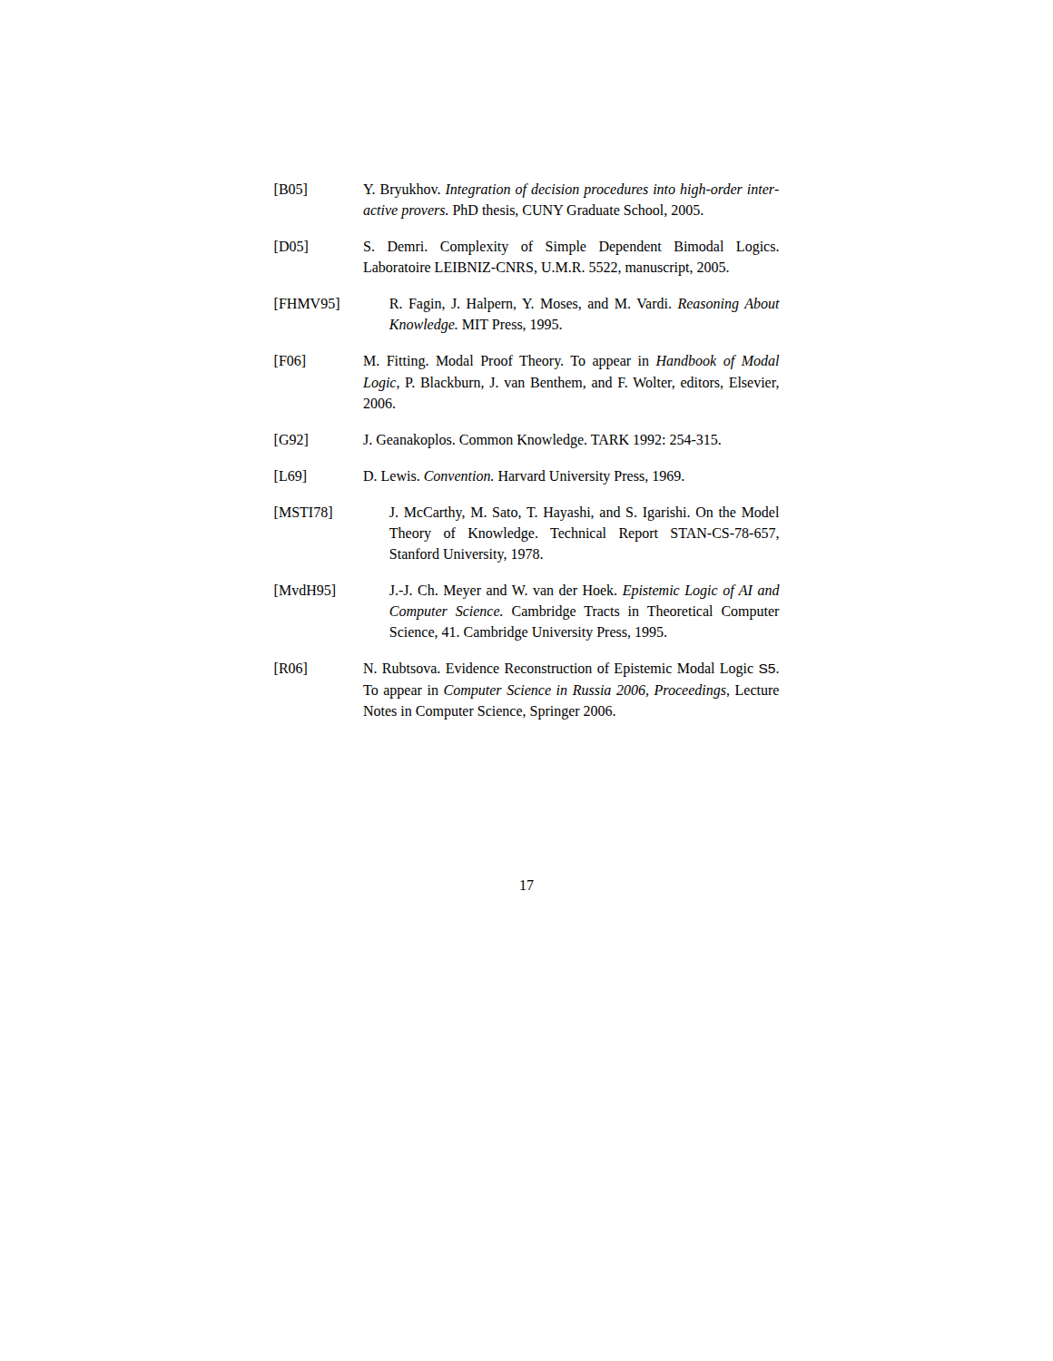[B05]
Y. Bryukhov. Integration of decision procedures into high-order interactive provers. PhD thesis, CUNY Graduate School, 2005.
[D05]
S. Demri. Complexity of Simple Dependent Bimodal Logics. Laboratoire LEIBNIZ-CNRS, U.M.R. 5522, manuscript, 2005.
[FHMV95]
R. Fagin, J. Halpern, Y. Moses, and M. Vardi. Reasoning About Knowledge. MIT Press, 1995.
[F06]
M. Fitting. Modal Proof Theory. To appear in Handbook of Modal Logic, P. Blackburn, J. van Benthem, and F. Wolter, editors, Elsevier, 2006.
[G92]
J. Geanakoplos. Common Knowledge. TARK 1992: 254-315.
[L69]
D. Lewis. Convention. Harvard University Press, 1969.
[MSTI78]
J. McCarthy, M. Sato, T. Hayashi, and S. Igarishi. On the Model Theory of Knowledge. Technical Report STAN-CS-78-657, Stanford University, 1978.
[MvdH95]
J.-J. Ch. Meyer and W. van der Hoek. Epistemic Logic of AI and Computer Science. Cambridge Tracts in Theoretical Computer Science, 41. Cambridge University Press, 1995.
[R06]
N. Rubtsova. Evidence Reconstruction of Epistemic Modal Logic S5. To appear in Computer Science in Russia 2006, Proceedings, Lecture Notes in Computer Science, Springer 2006.
17